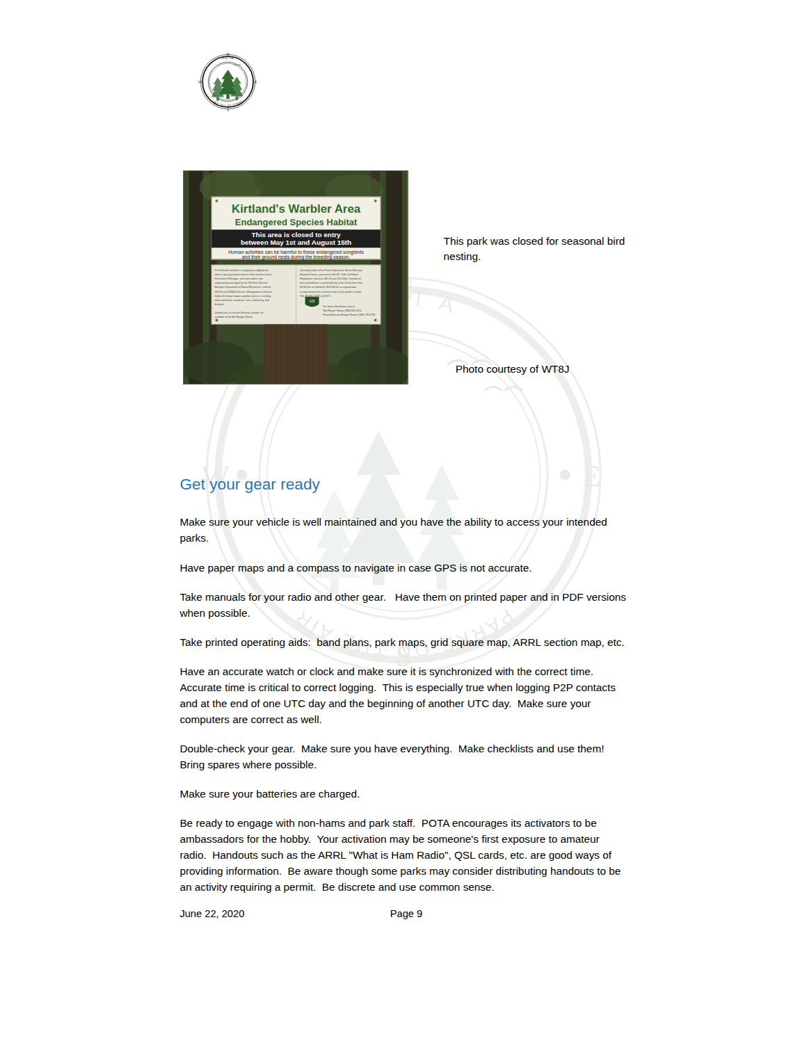N S E W P O T A PARKS ON THE AIR
N S E W POTA PARKS ON THE AIR
Kirtland's Warbler Area Endangered Species Habitat This area is closed to entry between May 1st and August 15th Human activities can be harmful to these endangered songbirds and their ground nests during the breeding season. The Kirtland's warbler is a migratory songbird that nests in young jackpine forests of the northern Lower Peninsula of Michigan. Jack pine timber sale cooperatively managed by the US Forest Service, Michigan Department of Natural Resources, and the US Fish and Wildlife Service. Management enhances habitat for many unique and plant species, including white-tailed deer, woodcock, hare, wild turkey, and bluebird. Guided tours to see the Kirtland's warbler are available at the Mio Ranger Station. Closed by order of the Forest Supervisor, Huron-Manistee National Forests, pursuant to title 36, Code of Federal Regulations, Sections 261.50 and 261.53(a). Violation of these prohibitions is punishable by a fine of not more than $5,000 for an individual, $10,000 for an organization, or imprisonment for not more than six (6) months or both. Title 18 USC 3559 and 3571. For more information contact: Mio Ranger Station (989) 826-3252 Huron-Manistee Ranger Station (989) 739-0728 US
This park was closed for seasonal bird nesting.
Photo courtesy of WT8J
Get your gear ready
Make sure your vehicle is well maintained and you have the ability to access your intended parks.
Have paper maps and a compass to navigate in case GPS is not accurate.
Take manuals for your radio and other gear. Have them on printed paper and in PDF versions when possible.
Take printed operating aids: band plans, park maps, grid square map, ARRL section map, etc.
Have an accurate watch or clock and make sure it is synchronized with the correct time. Accurate time is critical to correct logging. This is especially true when logging P2P contacts and at the end of one UTC day and the beginning of another UTC day. Make sure your computers are correct as well.
Double-check your gear. Make sure you have everything. Make checklists and use them! Bring spares where possible.
Make sure your batteries are charged.
Be ready to engage with non-hams and park staff. POTA encourages its activators to be ambassadors for the hobby. Your activation may be someone's first exposure to amateur radio. Handouts such as the ARRL "What is Ham Radio", QSL cards, etc. are good ways of providing information. Be aware though some parks may consider distributing handouts to be an activity requiring a permit. Be discrete and use common sense.
June 22, 2020
Page 9